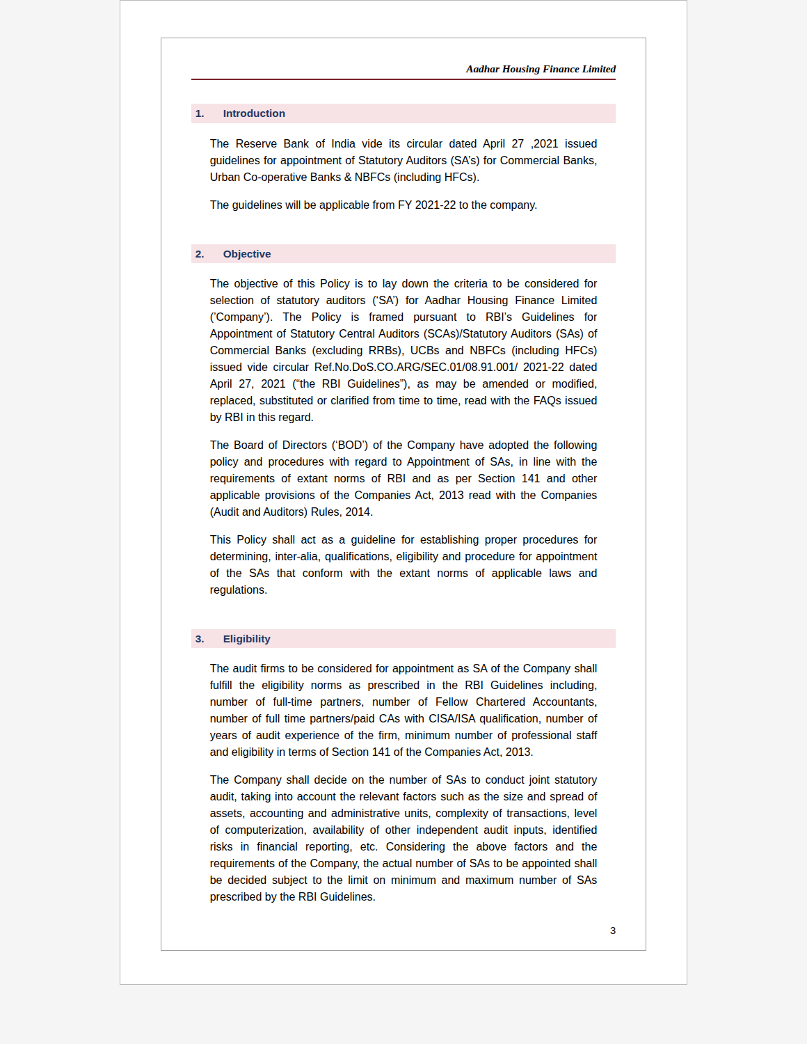Aadhar Housing Finance Limited
1. Introduction
The Reserve Bank of India vide its circular dated April 27 ,2021 issued guidelines for appointment of Statutory Auditors (SA’s) for Commercial Banks, Urban Co-operative Banks & NBFCs (including HFCs).
The guidelines will be applicable from FY 2021-22 to the company.
2. Objective
The objective of this Policy is to lay down the criteria to be considered for selection of statutory auditors (‘SA’) for Aadhar Housing Finance Limited (’Company’). The Policy is framed pursuant to RBI’s Guidelines for Appointment of Statutory Central Auditors (SCAs)/Statutory Auditors (SAs) of Commercial Banks (excluding RRBs), UCBs and NBFCs (including HFCs) issued vide circular Ref.No.DoS.CO.ARG/SEC.01/08.91.001/ 2021-22 dated April 27, 2021 (“the RBI Guidelines”), as may be amended or modified, replaced, substituted or clarified from time to time, read with the FAQs issued by RBI in this regard.
The Board of Directors (‘BOD’) of the Company have adopted the following policy and procedures with regard to Appointment of SAs, in line with the requirements of extant norms of RBI and as per Section 141 and other applicable provisions of the Companies Act, 2013 read with the Companies (Audit and Auditors) Rules, 2014.
This Policy shall act as a guideline for establishing proper procedures for determining, inter-alia, qualifications, eligibility and procedure for appointment of the SAs that conform with the extant norms of applicable laws and regulations.
3. Eligibility
The audit firms to be considered for appointment as SA of the Company shall fulfill the eligibility norms as prescribed in the RBI Guidelines including, number of full-time partners, number of Fellow Chartered Accountants, number of full time partners/paid CAs with CISA/ISA qualification, number of years of audit experience of the firm, minimum number of professional staff and eligibility in terms of Section 141 of the Companies Act, 2013.
The Company shall decide on the number of SAs to conduct joint statutory audit, taking into account the relevant factors such as the size and spread of assets, accounting and administrative units, complexity of transactions, level of computerization, availability of other independent audit inputs, identified risks in financial reporting, etc. Considering the above factors and the requirements of the Company, the actual number of SAs to be appointed shall be decided subject to the limit on minimum and maximum number of SAs prescribed by the RBI Guidelines.
3